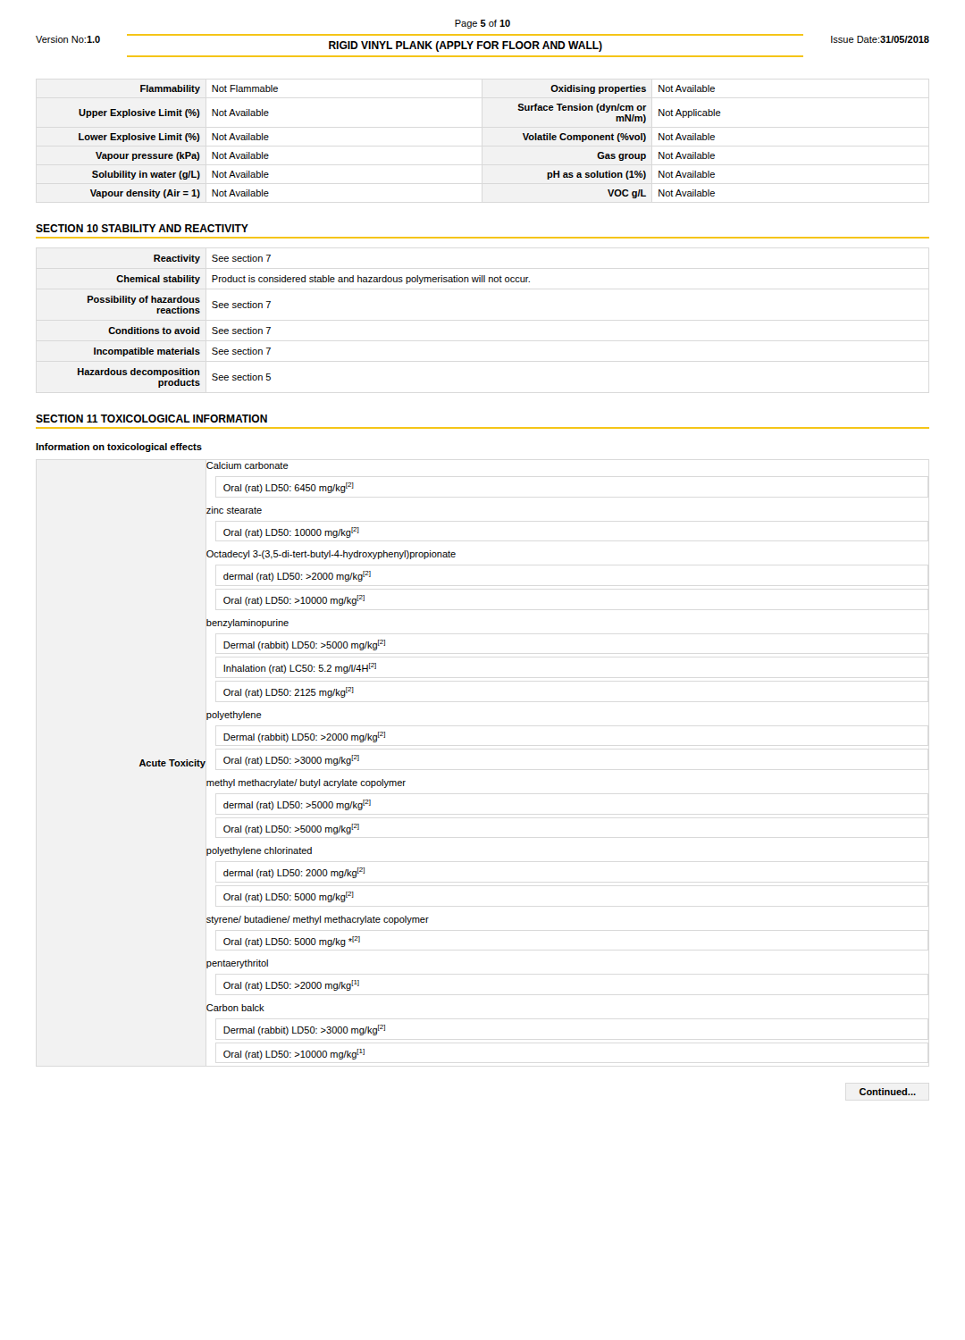Page 5 of 10
Version No:1.0
RIGID VINYL PLANK (APPLY FOR FLOOR AND WALL)
Issue Date:31/05/2018
| Flammability | Not Flammable | Oxidising properties | Not Available |
| Upper Explosive Limit (%) | Not Available | Surface Tension (dyn/cm or mN/m) | Not Applicable |
| Lower Explosive Limit (%) | Not Available | Volatile Component (%vol) | Not Available |
| Vapour pressure (kPa) | Not Available | Gas group | Not Available |
| Solubility in water (g/L) | Not Available | pH as a solution (1%) | Not Available |
| Vapour density (Air = 1) | Not Available | VOC g/L | Not Available |
SECTION 10 STABILITY AND REACTIVITY
| Reactivity | See section 7 |
| Chemical stability | Product is considered stable and hazardous polymerisation will not occur. |
| Possibility of hazardous reactions | See section 7 |
| Conditions to avoid | See section 7 |
| Incompatible materials | See section 7 |
| Hazardous decomposition products | See section 5 |
SECTION 11 TOXICOLOGICAL INFORMATION
Information on toxicological effects
| Acute Toxicity | Calcium carbonate Oral (rat) LD50: 6450 mg/kg [2] zinc stearate Oral (rat) LD50: 10000 mg/kg [2] Octadecyl 3-(3,5-di-tert-butyl-4-hydroxyphenyl)propionate dermal (rat) LD50: >2000 mg/kg [2] Oral (rat) LD50: >10000 mg/kg [2] benzylaminopurine Dermal (rabbit) LD50: >5000 mg/kg [2] Inhalation (rat) LC50: 5.2 mg/l/4H [2] Oral (rat) LD50: 2125 mg/kg [2] polyethylene Dermal (rabbit) LD50: >2000 mg/kg [2] Oral (rat) LD50: >3000 mg/kg [2] methyl methacrylate/ butyl acrylate copolymer dermal (rat) LD50: >5000 mg/kg [2] Oral (rat) LD50: >5000 mg/kg [2] polyethylene chlorinated dermal (rat) LD50: 2000 mg/kg [2] Oral (rat) LD50: 5000 mg/kg [2] styrene/ butadiene/ methyl methacrylate copolymer Oral (rat) LD50: 5000 mg/kg * [2] pentaerythritol Oral (rat) LD50: >2000 mg/kg [1] Carbon balck Dermal (rabbit) LD50: >3000 mg/kg [2] Oral (rat) LD50: >10000 mg/kg [1] |
Continued...